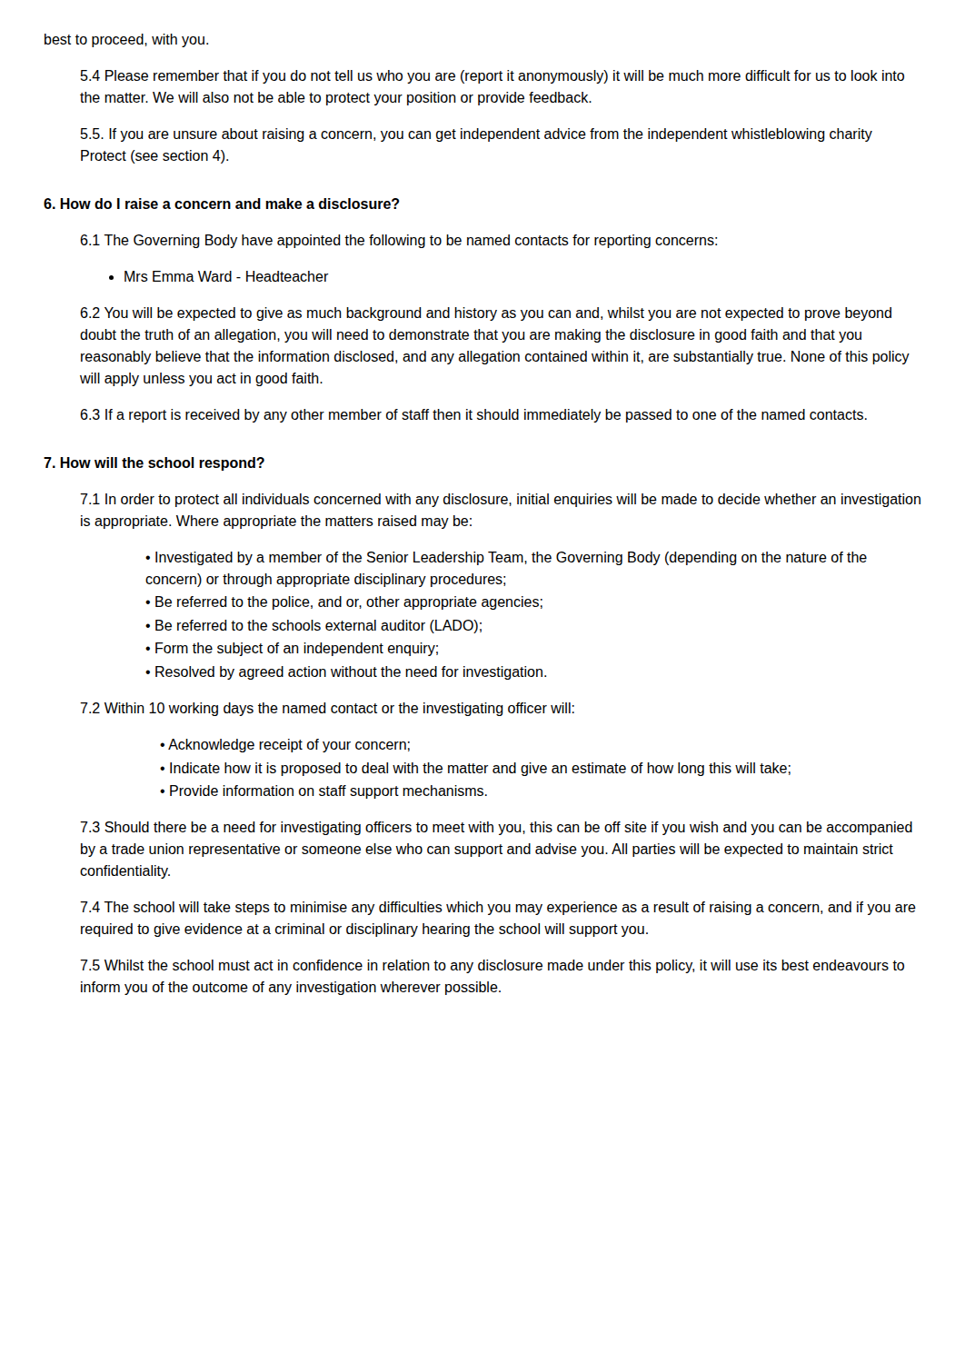best to proceed, with you.
5.4 Please remember that if you do not tell us who you are (report it anonymously) it will be much more difficult for us to look into the matter. We will also not be able to protect your position or provide feedback.
5.5. If you are unsure about raising a concern, you can get independent advice from the independent whistleblowing charity Protect (see section 4).
6. How do I raise a concern and make a disclosure?
6.1 The Governing Body have appointed the following to be named contacts for reporting concerns:
Mrs Emma Ward - Headteacher
6.2 You will be expected to give as much background and history as you can and, whilst you are not expected to prove beyond doubt the truth of an allegation, you will need to demonstrate that you are making the disclosure in good faith and that you reasonably believe that the information disclosed, and any allegation contained within it, are substantially true. None of this policy will apply unless you act in good faith.
6.3 If a report is received by any other member of staff then it should immediately be passed to one of the named contacts.
7. How will the school respond?
7.1 In order to protect all individuals concerned with any disclosure, initial enquiries will be made to decide whether an investigation is appropriate. Where appropriate the matters raised may be:
• Investigated by a member of the Senior Leadership Team, the Governing Body (depending on the nature of the concern) or through appropriate disciplinary procedures;
• Be referred to the police, and or, other appropriate agencies;
• Be referred to the schools external auditor (LADO);
• Form the subject of an independent enquiry;
• Resolved by agreed action without the need for investigation.
7.2 Within 10 working days the named contact or the investigating officer will:
• Acknowledge receipt of your concern;
• Indicate how it is proposed to deal with the matter and give an estimate of how long this will take;
• Provide information on staff support mechanisms.
7.3 Should there be a need for investigating officers to meet with you, this can be off site if you wish and you can be accompanied by a trade union representative or someone else who can support and advise you. All parties will be expected to maintain strict confidentiality.
7.4 The school will take steps to minimise any difficulties which you may experience as a result of raising a concern, and if you are required to give evidence at a criminal or disciplinary hearing the school will support you.
7.5 Whilst the school must act in confidence in relation to any disclosure made under this policy, it will use its best endeavours to inform you of the outcome of any investigation wherever possible.